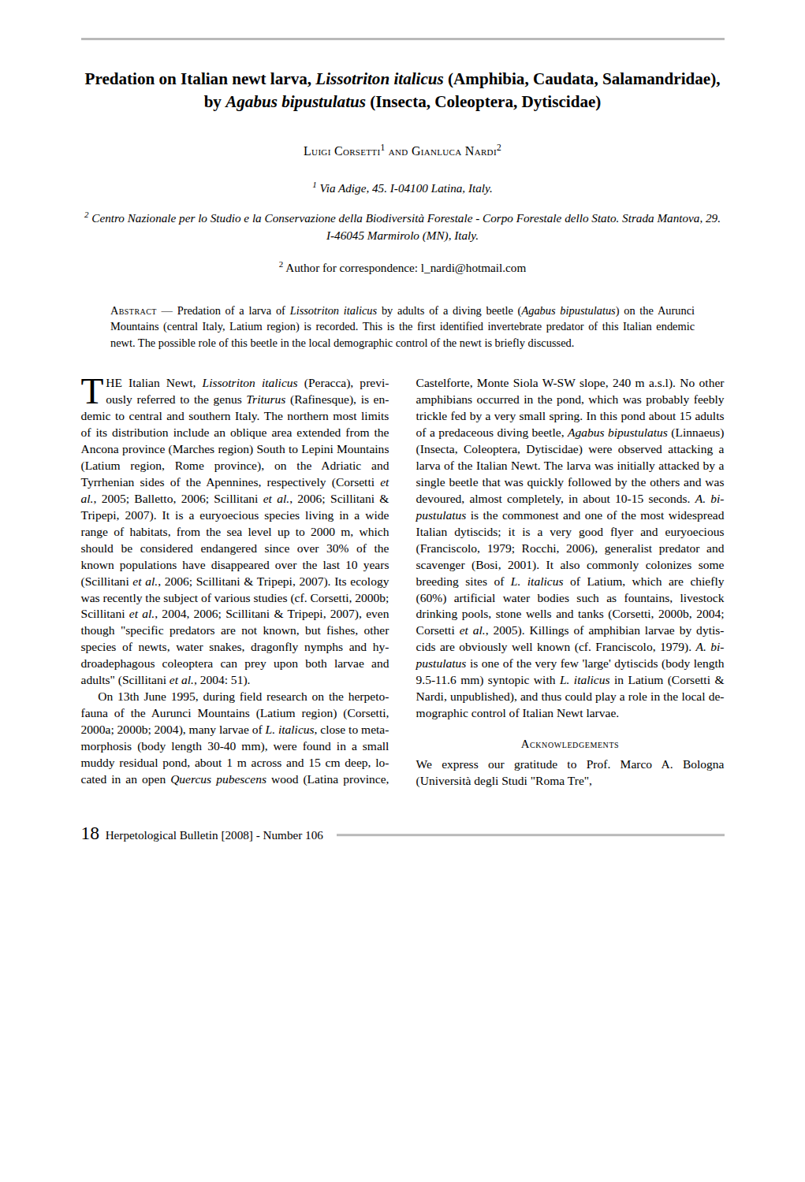Predation on Italian newt larva, Lissotriton italicus (Amphibia, Caudata, Salamandridae), by Agabus bipustulatus (Insecta, Coleoptera, Dytiscidae)
Luigi Corsetti1 and Gianluca Nardi2
1 Via Adige, 45. I-04100 Latina, Italy.
2 Centro Nazionale per lo Studio e la Conservazione della Biodiversità Forestale - Corpo Forestale dello Stato. Strada Mantova, 29. I-46045 Marmirolo (MN), Italy.
2 Author for correspondence: l_nardi@hotmail.com
Abstract — Predation of a larva of Lissotriton italicus by adults of a diving beetle (Agabus bipustulatus) on the Aurunci Mountains (central Italy, Latium region) is recorded. This is the first identified invertebrate predator of this Italian endemic newt. The possible role of this beetle in the local demographic control of the newt is briefly discussed.
THE Italian Newt, Lissotriton italicus (Peracca), previously referred to the genus Triturus (Rafinesque), is endemic to central and southern Italy. The northern most limits of its distribution include an oblique area extended from the Ancona province (Marches region) South to Lepini Mountains (Latium region, Rome province), on the Adriatic and Tyrrhenian sides of the Apennines, respectively (Corsetti et al., 2005; Balletto, 2006; Scillitani et al., 2006; Scillitani & Tripepi, 2007). It is a euryoecious species living in a wide range of habitats, from the sea level up to 2000 m, which should be considered endangered since over 30% of the known populations have disappeared over the last 10 years (Scillitani et al., 2006; Scillitani & Tripepi, 2007). Its ecology was recently the subject of various studies (cf. Corsetti, 2000b; Scillitani et al., 2004, 2006; Scillitani & Tripepi, 2007), even though "specific predators are not known, but fishes, other species of newts, water snakes, dragonfly nymphs and hydroadephagous coleoptera can prey upon both larvae and adults" (Scillitani et al., 2004: 51).
On 13th June 1995, during field research on the herpetofauna of the Aurunci Mountains (Latium region) (Corsetti, 2000a; 2000b; 2004), many larvae of L. italicus, close to metamorphosis (body length 30-40 mm), were found in a small muddy residual pond, about 1 m across and 15 cm deep, located in an open Quercus pubescens wood (Latina province, Castelforte, Monte Siola W-SW slope, 240 m a.s.l). No other amphibians occurred in the pond, which was probably feebly trickle fed by a very small spring. In this pond about 15 adults of a predaceous diving beetle, Agabus bipustulatus (Linnaeus) (Insecta, Coleoptera, Dytiscidae) were observed attacking a larva of the Italian Newt. The larva was initially attacked by a single beetle that was quickly followed by the others and was devoured, almost completely, in about 10-15 seconds. A. bipustulatus is the commonest and one of the most widespread Italian dytiscids; it is a very good flyer and euryoecious (Franciscolo, 1979; Rocchi, 2006), generalist predator and scavenger (Bosi, 2001). It also commonly colonizes some breeding sites of L. italicus of Latium, which are chiefly (60%) artificial water bodies such as fountains, livestock drinking pools, stone wells and tanks (Corsetti, 2000b, 2004; Corsetti et al., 2005). Killings of amphibian larvae by dytiscids are obviously well known (cf. Franciscolo, 1979). A. bipustulatus is one of the very few 'large' dytiscids (body length 9.5-11.6 mm) syntopic with L. italicus in Latium (Corsetti & Nardi, unpublished), and thus could play a role in the local demographic control of Italian Newt larvae.
Acknowledgements
We express our gratitude to Prof. Marco A. Bologna (Università degli Studi "Roma Tre",
18 Herpetological Bulletin [2008] - Number 106